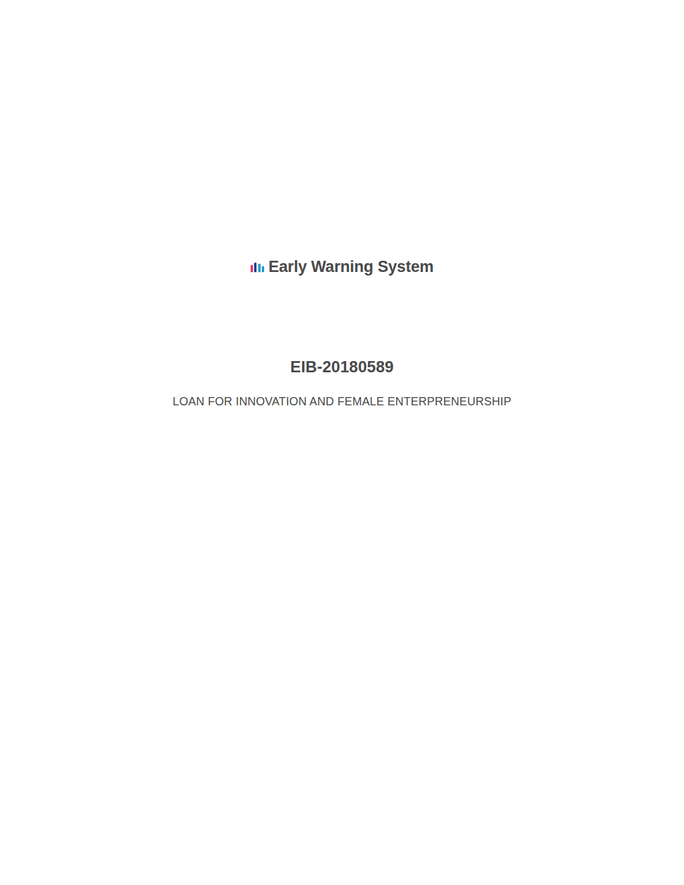Early Warning System
EIB-20180589
LOAN FOR INNOVATION AND FEMALE ENTERPRENEURSHIP